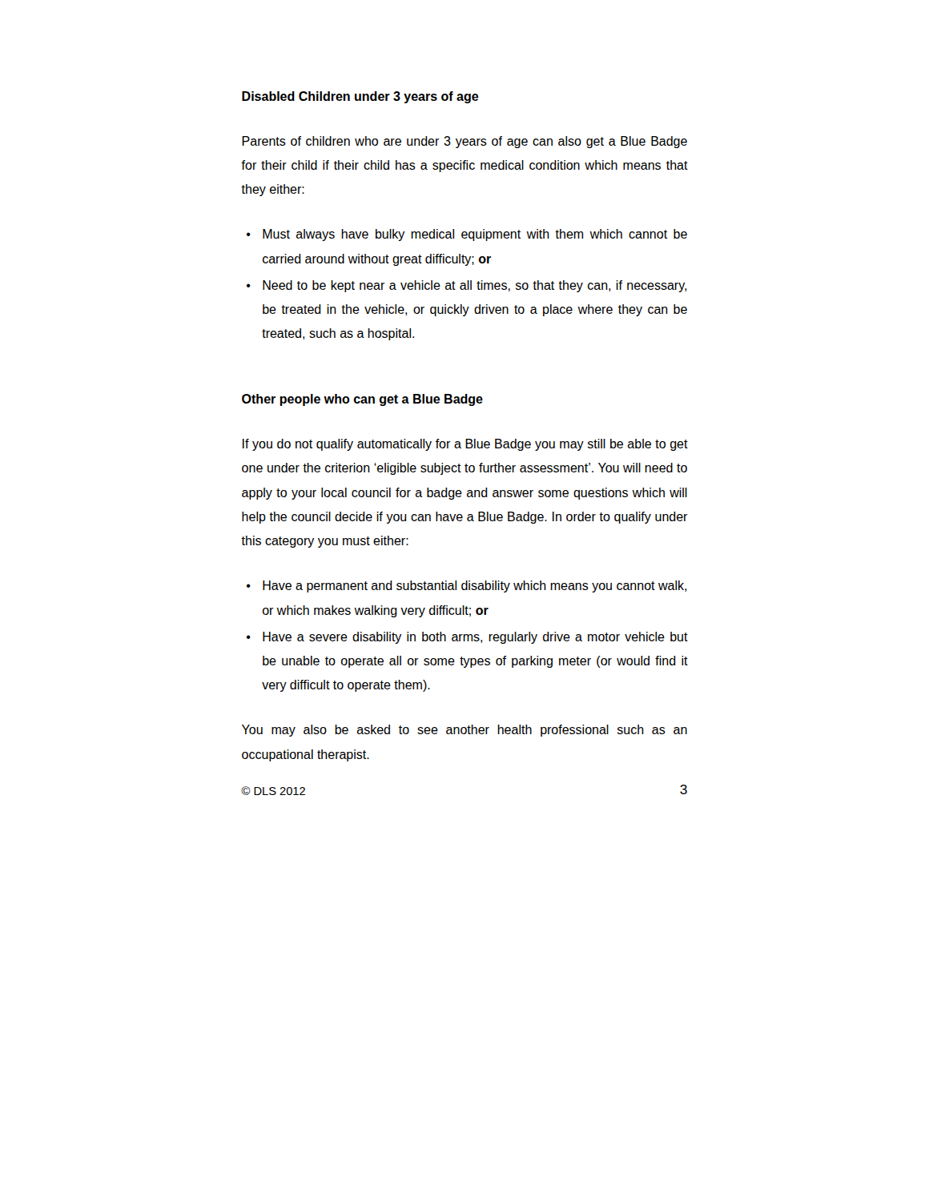Disabled Children under 3 years of age
Parents of children who are under 3 years of age can also get a Blue Badge for their child if their child has a specific medical condition which means that they either:
Must always have bulky medical equipment with them which cannot be carried around without great difficulty; or
Need to be kept near a vehicle at all times, so that they can, if necessary, be treated in the vehicle, or quickly driven to a place where they can be treated, such as a hospital.
Other people who can get a Blue Badge
If you do not qualify automatically for a Blue Badge you may still be able to get one under the criterion ‘eligible subject to further assessment’. You will need to apply to your local council for a badge and answer some questions which will help the council decide if you can have a Blue Badge. In order to qualify under this category you must either:
Have a permanent and substantial disability which means you cannot walk, or which makes walking very difficult; or
Have a severe disability in both arms, regularly drive a motor vehicle but be unable to operate all or some types of parking meter (or would find it very difficult to operate them).
You may also be asked to see another health professional such as an occupational therapist.
© DLS 2012 3